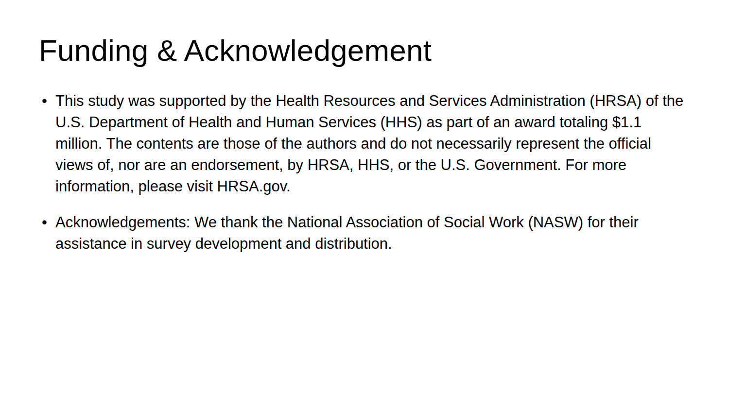Funding & Acknowledgement
This study was supported by the Health Resources and Services Administration (HRSA) of the U.S. Department of Health and Human Services (HHS) as part of an award totaling $1.1 million. The contents are those of the authors and do not necessarily represent the official views of, nor are an endorsement, by HRSA, HHS, or the U.S. Government. For more information, please visit HRSA.gov.
Acknowledgements: We thank the National Association of Social Work (NASW) for their assistance in survey development and distribution.